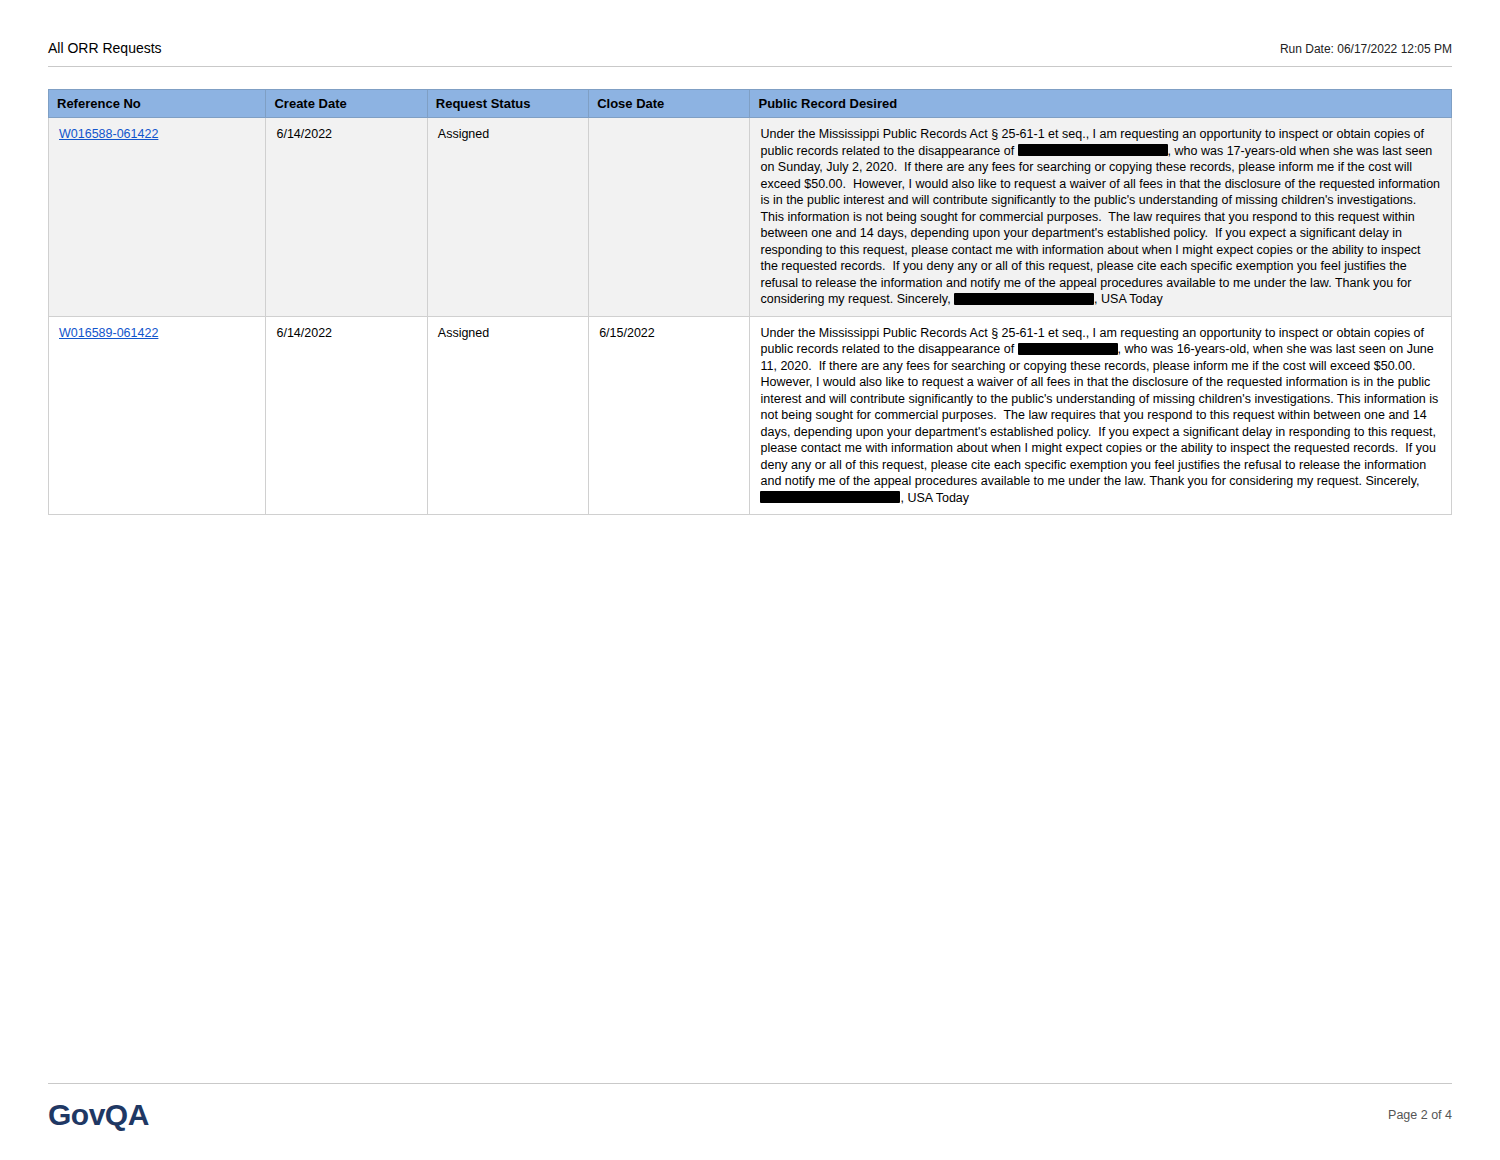All ORR Requests
Run Date: 06/17/2022 12:05 PM
| Reference No | Create Date | Request Status | Close Date | Public Record Desired |
| --- | --- | --- | --- | --- |
| W016588-061422 | 6/14/2022 | Assigned | | Under the Mississippi Public Records Act § 25-61-1 et seq., I am requesting an opportunity to inspect or obtain copies of public records related to the disappearance of , who was 17-years-old when she was last seen on Sunday, July 2, 2020. If there are any fees for searching or copying these records, please inform me if the cost will exceed $50.00. However, I would also like to request a waiver of all fees in that the disclosure of the requested information is in the public interest and will contribute significantly to the public's understanding of missing children's investigations. This information is not being sought for commercial purposes. The law requires that you respond to this request within between one and 14 days, depending upon your department's established policy. If you expect a significant delay in responding to this request, please contact me with information about when I might expect copies or the ability to inspect the requested records. If you deny any or all of this request, please cite each specific exemption you feel justifies the refusal to release the information and notify me of the appeal procedures available to me under the law. Thank you for considering my request. Sincerely, , USA Today |
| W016589-061422 | 6/14/2022 | Assigned | 6/15/2022 | Under the Mississippi Public Records Act § 25-61-1 et seq., I am requesting an opportunity to inspect or obtain copies of public records related to the disappearance of , who was 16-years-old, when she was last seen on June 11, 2020. If there are any fees for searching or copying these records, please inform me if the cost will exceed $50.00. However, I would also like to request a waiver of all fees in that the disclosure of the requested information is in the public interest and will contribute significantly to the public's understanding of missing children's investigations. This information is not being sought for commercial purposes. The law requires that you respond to this request within between one and 14 days, depending upon your department's established policy. If you expect a significant delay in responding to this request, please contact me with information about when I might expect copies or the ability to inspect the requested records. If you deny any or all of this request, please cite each specific exemption you feel justifies the refusal to release the information and notify me of the appeal procedures available to me under the law. Thank you for considering my request. Sincerely, , USA Today |
GovQA
Page 2 of 4